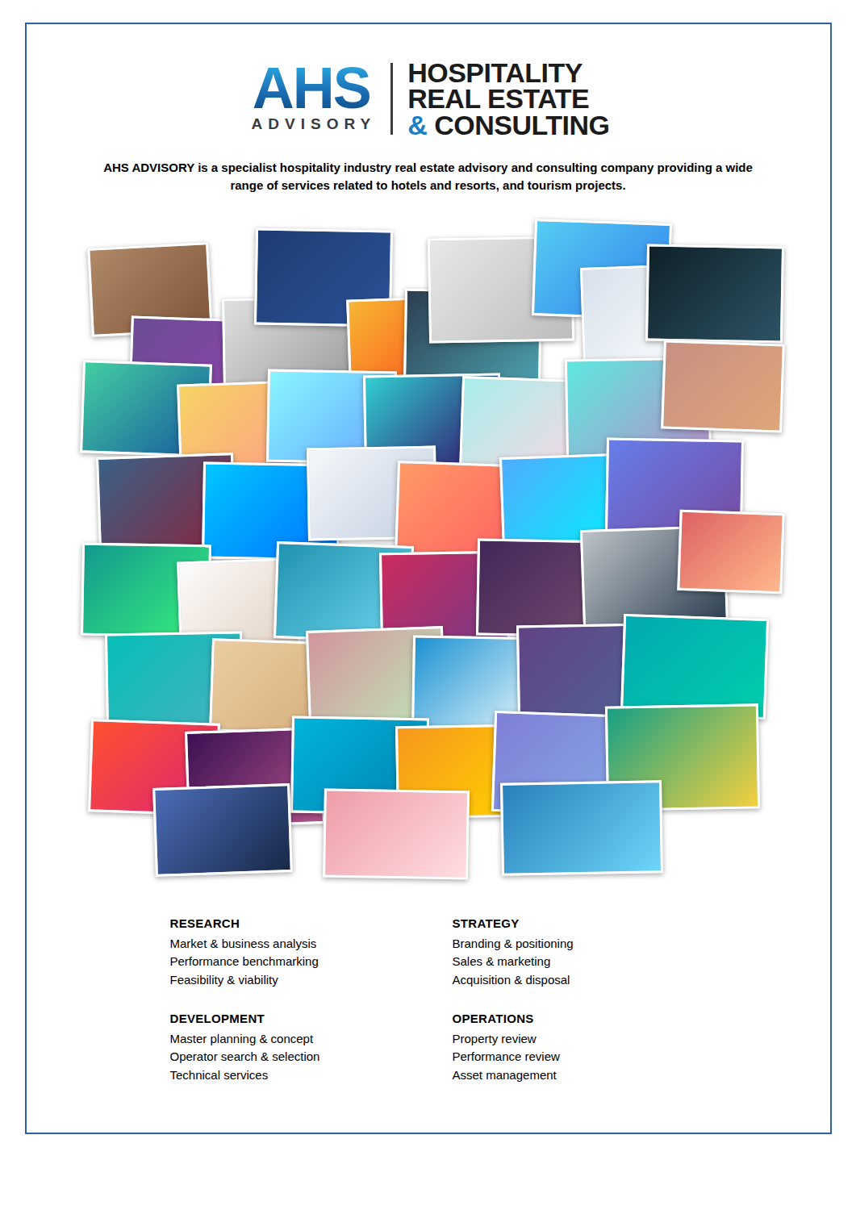AHS
ADVISORY
HOSPITALITY
REAL ESTATE
& CONSULTING
AHS ADVISORY is a specialist hospitality industry real estate advisory and consulting company providing a wide range of services related to hotels and resorts, and tourism projects.
RESEARCH
Market & business analysis
Performance benchmarking
Feasibility & viability
STRATEGY
Branding & positioning
Sales & marketing
Acquisition & disposal
DEVELOPMENT
Master planning & concept
Operator search & selection
Technical services
OPERATIONS
Property review
Performance review
Asset management